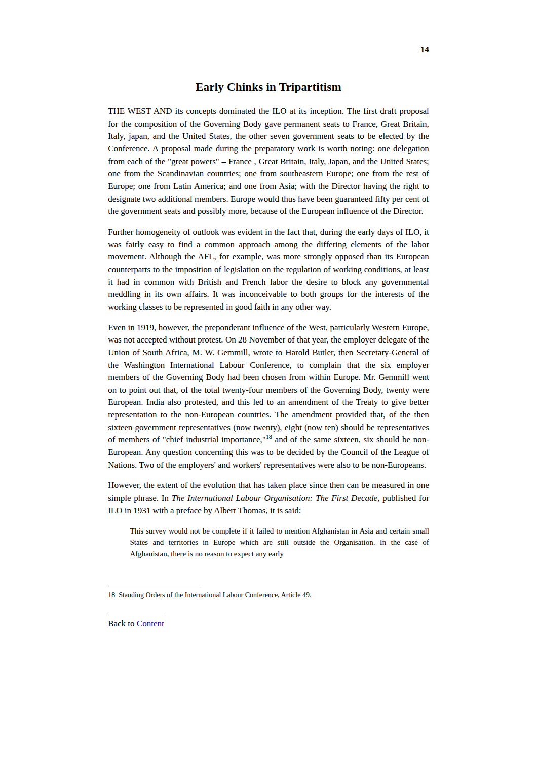14
Early Chinks in Tripartitism
THE WEST AND its concepts dominated the ILO at its inception. The first draft proposal for the composition of the Governing Body gave permanent seats to France, Great Britain, Italy, japan, and the United States, the other seven government seats to be elected by the Conference. A proposal made during the preparatory work is worth noting: one delegation from each of the "great powers" – France , Great Britain, Italy, Japan, and the United States; one from the Scandinavian countries; one from southeastern Europe; one from the rest of Europe; one from Latin America; and one from Asia; with the Director having the right to designate two additional members. Europe would thus have been guaranteed fifty per cent of the government seats and possibly more, because of the European influence of the Director.
Further homogeneity of outlook was evident in the fact that, during the early days of ILO, it was fairly easy to find a common approach among the differing elements of the labor movement. Although the AFL, for example, was more strongly opposed than its European counterparts to the imposition of legislation on the regulation of working conditions, at least it had in common with British and French labor the desire to block any governmental meddling in its own affairs. It was inconceivable to both groups for the interests of the working classes to be represented in good faith in any other way.
Even in 1919, however, the preponderant influence of the West, particularly Western Europe, was not accepted without protest. On 28 November of that year, the employer delegate of the Union of South Africa, M. W. Gemmill, wrote to Harold Butler, then Secretary-General of the Washington International Labour Conference, to complain that the six employer members of the Governing Body had been chosen from within Europe. Mr. Gemmill went on to point out that, of the total twenty-four members of the Governing Body, twenty were European. India also protested, and this led to an amendment of the Treaty to give better representation to the non-European countries. The amendment provided that, of the then sixteen government representatives (now twenty), eight (now ten) should be representatives of members of "chief industrial importance,"18 and of the same sixteen, six should be non-European. Any question concerning this was to be decided by the Council of the League of Nations. Two of the employers' and workers' representatives were also to be non-Europeans.
However, the extent of the evolution that has taken place since then can be measured in one simple phrase. In The International Labour Organisation: The First Decade, published for ILO in 1931 with a preface by Albert Thomas, it is said:
This survey would not be complete if it failed to mention Afghanistan in Asia and certain small States and territories in Europe which are still outside the Organisation. In the case of Afghanistan, there is no reason to expect any early
18 Standing Orders of the International Labour Conference, Article 49.
Back to Content